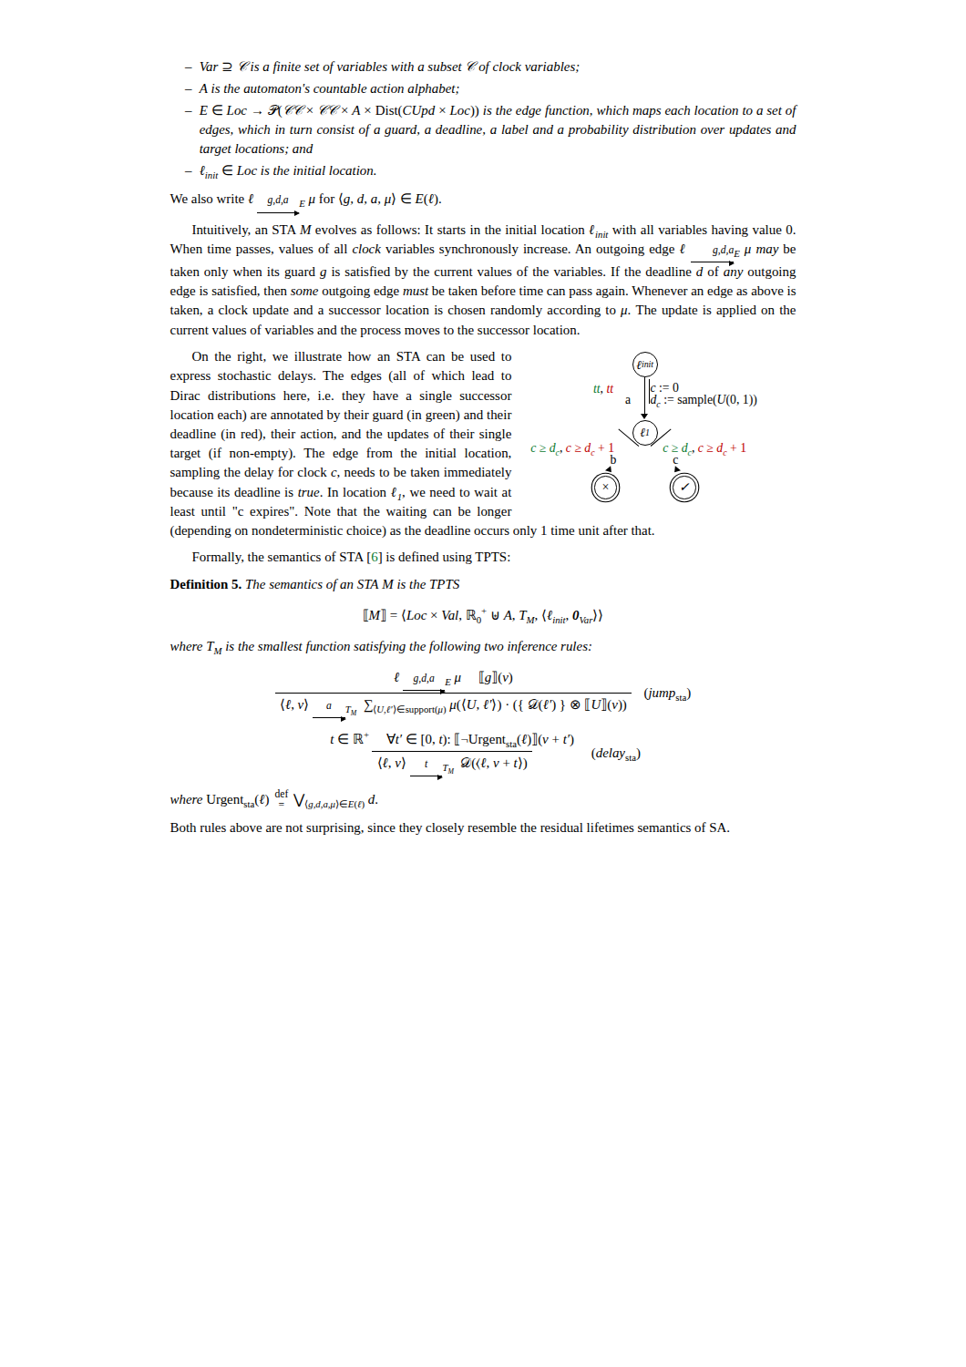Var ⊇ 𝒞 is a finite set of variables with a subset 𝒞 of clock variables;
A is the automaton's countable action alphabet;
E ∈ Loc → 𝒫(𝒞𝒞 × 𝒞𝒞 × A × Dist(CUpd × Loc)) is the edge function, which maps each location to a set of edges, which in turn consist of a guard, a deadline, a label and a probability distribution over updates and target locations; and
ℓinit ∈ Loc is the initial location.
We also write ℓ g,d,a E μ for ⟨g, d, a, μ⟩ ∈ E(ℓ).
Intuitively, an STA M evolves as follows: It starts in the initial location ℓinit with all variables having value 0. When time passes, values of all clock variables synchronously increase. An outgoing edge ℓ g,d,a E μ may be taken only when its guard g is satisfied by the current values of the variables. If the deadline d of any outgoing edge is satisfied, then some outgoing edge must be taken before time can pass again. Whenever an edge as above is taken, a clock update and a successor location is chosen randomly according to μ. The update is applied on the current values of variables and the process moves to the successor location.
ℓinit
tt, tt
a
c := 0
dc := sample(U(0, 1))
ℓ1
c ≥ dc, c ≥ dc + 1
c ≥ dc, c ≥ dc + 1
b
c
×
✓
On the right, we illustrate how an STA can be used to express stochastic delays. The edges (all of which lead to Dirac distributions here, i.e. they have a single successor location each) are annotated by their guard (in green) and their deadline (in red), their action, and the updates of their single target (if non-empty). The edge from the initial location, sampling the delay for clock c, needs to be taken immediately because its deadline is true. In location ℓ1, we need to wait at least until "c expires". Note that the waiting can be longer (depending on nondeterministic choice) as the deadline occurs only 1 time unit after that.
Formally, the semantics of STA [6] is defined using TPTS:
Definition 5. The semantics of an STA M is the TPTS
⟦M⟧ = ⟨Loc × Val, ℝ0+ ⊎ A, TM, ⟨ℓinit, 0Var⟩⟩
where TM is the smallest function satisfying the following two inference rules:
ℓ g,d,a E μ ⟦g⟧(v)
⟨ℓ, v⟩ a TM ∑⟨U,ℓ′⟩∈support(μ) μ(⟨U, ℓ′⟩) · ({ 𝒟(ℓ′) } ⊗ ⟦U⟧(v))
(jumpsta)
t ∈ ℝ+ ∀t′ ∈ [0, t): ⟦¬Urgentsta(ℓ)⟧(v + t′)
⟨ℓ, v⟩ t TM 𝒟(⟨ℓ, v + t⟩)
(delaysta)
where Urgentsta(ℓ) def = ⋁⟨g,d,a,μ⟩∈E(ℓ) d.
Both rules above are not surprising, since they closely resemble the residual lifetimes semantics of SA.